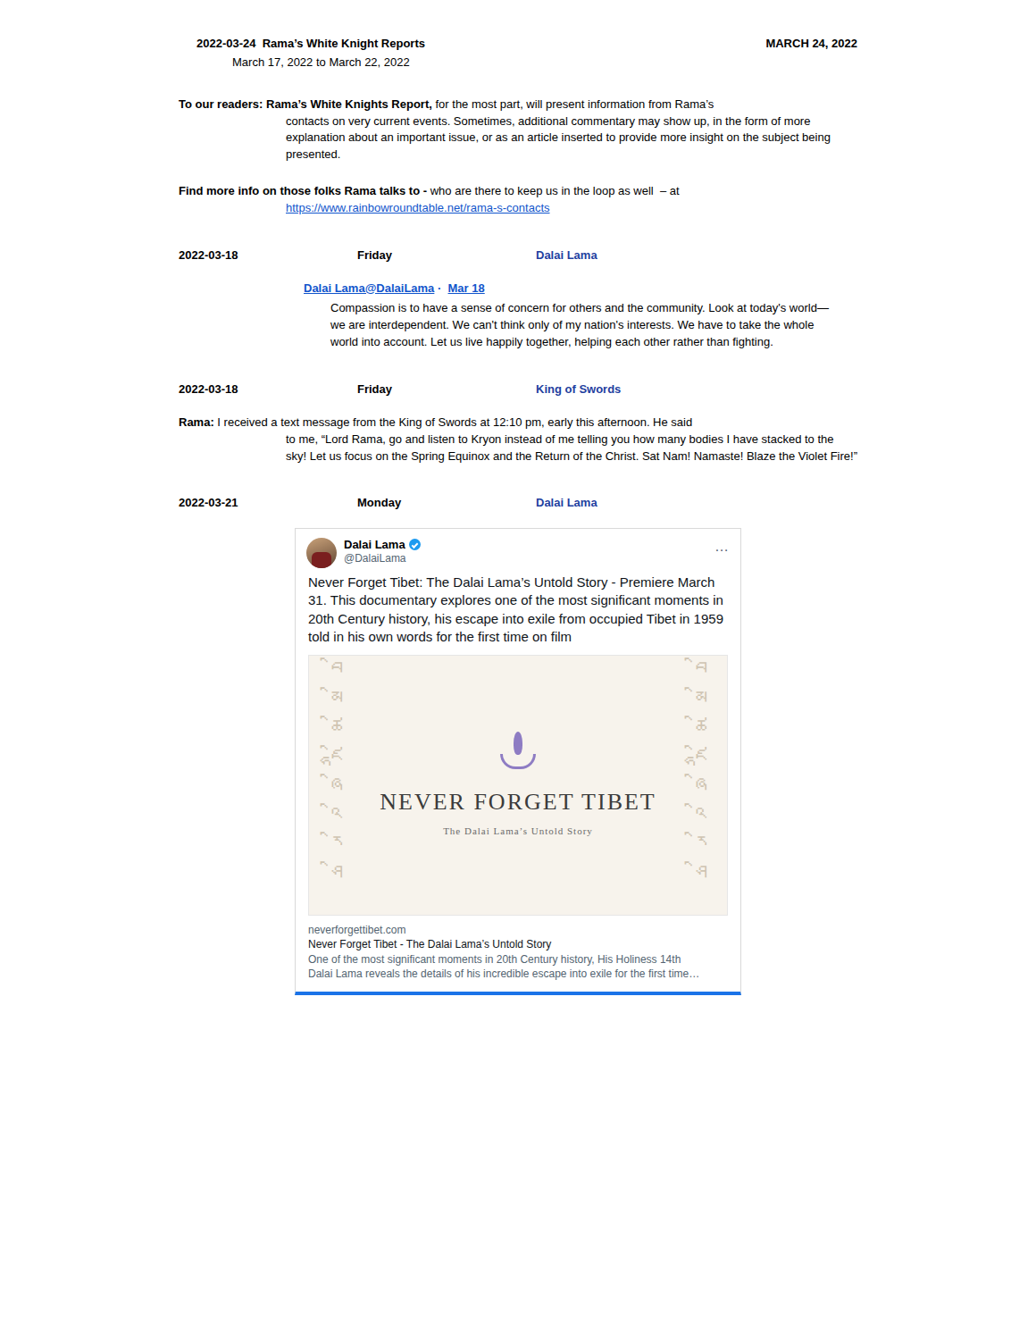2022-03-24 Rama’s White Knight Reports
MARCH 24, 2022
March 17, 2022 to March 22, 2022
To our readers: Rama’s White Knights Report, for the most part, will present information from Rama’s contacts on very current events. Sometimes, additional commentary may show up, in the form of more explanation about an important issue, or as an article inserted to provide more insight on the subject being presented.
Find more info on those folks Rama talks to - who are there to keep us in the loop as well – at https://www.rainbowroundtable.net/rama-s-contacts
2022-03-18
Friday
Dalai Lama
Dalai Lama@DalaiLama · Mar 18
Compassion is to have a sense of concern for others and the community. Look at today's world—we are interdependent. We can't think only of my nation's interests. We have to take the whole world into account. Let us live happily together, helping each other rather than fighting.
2022-03-18
Friday
King of Swords
Rama: I received a text message from the King of Swords at 12:10 pm, early this afternoon. He said to me, “Lord Rama, go and listen to Kryon instead of me telling you how many bodies I have stacked to the sky! Let us focus on the Spring Equinox and the Return of the Christ. Sat Nam! Namaste! Blaze the Violet Fire!”
2022-03-21
Monday
Dalai Lama
Dalai Lama
@DalaiLama
…
Never Forget Tibet: The Dalai Lama’s Untold Story - Premiere March 31. This documentary explores one of the most significant moments in 20th Century history, his escape into exile from occupied Tibet in 1959 told in his own words for the first time on film
བི
མི
ཚི
ཛྷི
ཞི
འི
རི
ཤི
NEVER FORGET TIBET
The Dalai Lama’s Untold Story
བི
མི
ཚི
ཛྷི
ཞི
འི
རི
ཤི
neverforgettibet.com
Never Forget Tibet - The Dalai Lama’s Untold Story
One of the most significant moments in 20th Century history, His Holiness 14th
Dalai Lama reveals the details of his incredible escape into exile for the first time…